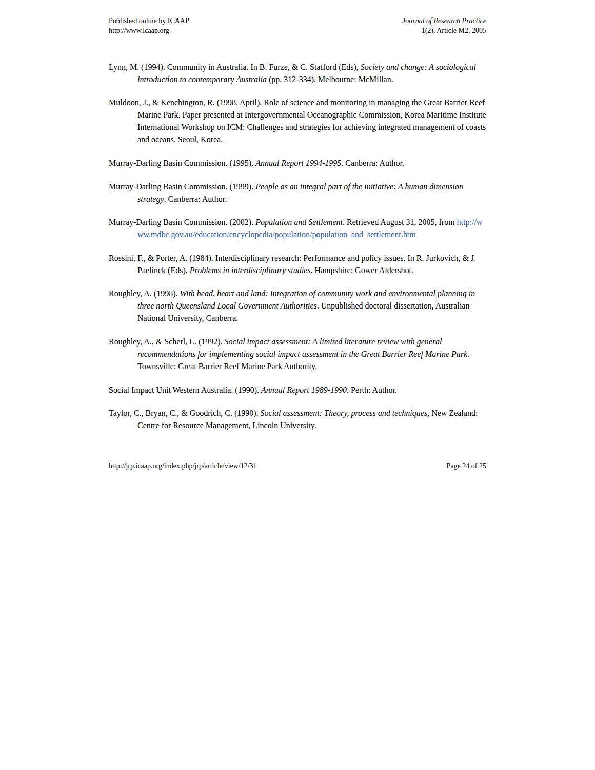Published online by ICAAP
http://www.icaap.org
Journal of Research Practice
1(2), Article M2, 2005
Lynn, M. (1994). Community in Australia. In B. Furze, & C. Stafford (Eds), Society and change: A sociological introduction to contemporary Australia (pp. 312-334). Melbourne: McMillan.
Muldoon, J., & Kenchington, R. (1998, April). Role of science and monitoring in managing the Great Barrier Reef Marine Park. Paper presented at Intergovernmental Oceanographic Commission, Korea Maritime Institute International Workshop on ICM: Challenges and strategies for achieving integrated management of coasts and oceans. Seoul, Korea.
Murray-Darling Basin Commission. (1995). Annual Report 1994-1995. Canberra: Author.
Murray-Darling Basin Commission. (1999). People as an integral part of the initiative: A human dimension strategy. Canberra: Author.
Murray-Darling Basin Commission. (2002). Population and Settlement. Retrieved August 31, 2005, from http://www.mdbc.gov.au/education/encyclopedia/population/population_and_settlement.htm
Rossini, F., & Porter, A. (1984). Interdisciplinary research: Performance and policy issues. In R. Jurkovich, & J. Paelinck (Eds), Problems in interdisciplinary studies. Hampshire: Gower Aldershot.
Roughley, A. (1998). With head, heart and land: Integration of community work and environmental planning in three north Queensland Local Government Authorities. Unpublished doctoral dissertation, Australian National University, Canberra.
Roughley, A., & Scherl, L. (1992). Social impact assessment: A limited literature review with general recommendations for implementing social impact assessment in the Great Barrier Reef Marine Park. Townsville: Great Barrier Reef Marine Park Authority.
Social Impact Unit Western Australia. (1990). Annual Report 1989-1990. Perth: Author.
Taylor, C., Bryan, C., & Goodrich, C. (1990). Social assessment: Theory, process and techniques, New Zealand: Centre for Resource Management, Lincoln University.
http://jrp.icaap.org/index.php/jrp/article/view/12/31
Page 24 of 25